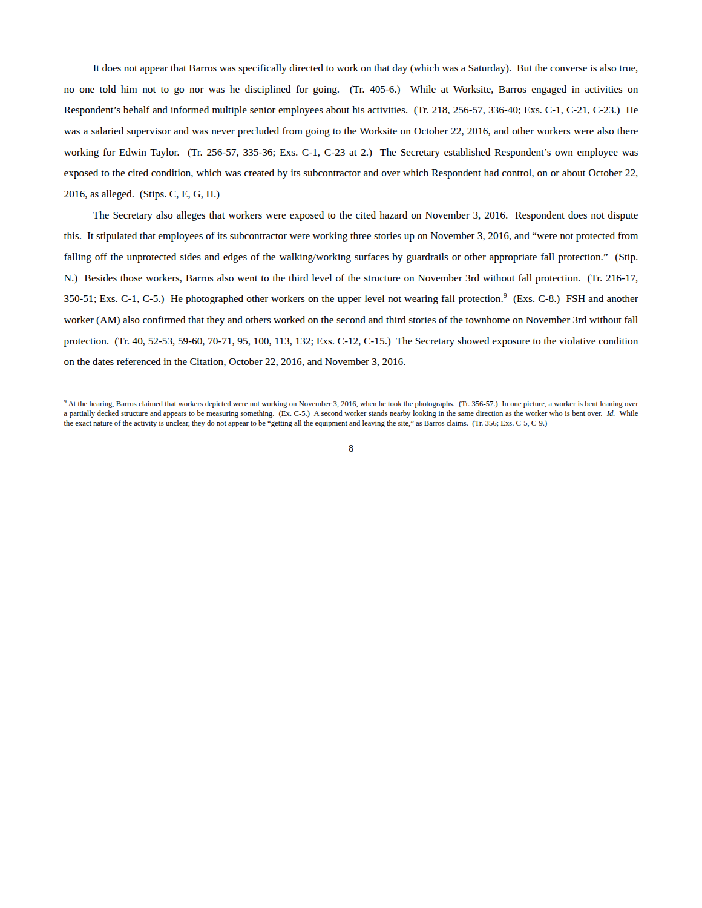It does not appear that Barros was specifically directed to work on that day (which was a Saturday). But the converse is also true, no one told him not to go nor was he disciplined for going. (Tr. 405-6.) While at Worksite, Barros engaged in activities on Respondent’s behalf and informed multiple senior employees about his activities. (Tr. 218, 256-57, 336-40; Exs. C-1, C-21, C-23.) He was a salaried supervisor and was never precluded from going to the Worksite on October 22, 2016, and other workers were also there working for Edwin Taylor. (Tr. 256-57, 335-36; Exs. C-1, C-23 at 2.) The Secretary established Respondent’s own employee was exposed to the cited condition, which was created by its subcontractor and over which Respondent had control, on or about October 22, 2016, as alleged. (Stips. C, E, G, H.)
The Secretary also alleges that workers were exposed to the cited hazard on November 3, 2016. Respondent does not dispute this. It stipulated that employees of its subcontractor were working three stories up on November 3, 2016, and “were not protected from falling off the unprotected sides and edges of the walking/working surfaces by guardrails or other appropriate fall protection.” (Stip. N.) Besides those workers, Barros also went to the third level of the structure on November 3rd without fall protection. (Tr. 216-17, 350-51; Exs. C-1, C-5.) He photographed other workers on the upper level not wearing fall protection.9 (Exs. C-8.) FSH and another worker (AM) also confirmed that they and others worked on the second and third stories of the townhome on November 3rd without fall protection. (Tr. 40, 52-53, 59-60, 70-71, 95, 100, 113, 132; Exs. C-12, C-15.) The Secretary showed exposure to the violative condition on the dates referenced in the Citation, October 22, 2016, and November 3, 2016.
9 At the hearing, Barros claimed that workers depicted were not working on November 3, 2016, when he took the photographs. (Tr. 356-57.) In one picture, a worker is bent leaning over a partially decked structure and appears to be measuring something. (Ex. C-5.) A second worker stands nearby looking in the same direction as the worker who is bent over. Id. While the exact nature of the activity is unclear, they do not appear to be “getting all the equipment and leaving the site,” as Barros claims. (Tr. 356; Exs. C-5, C-9.)
8